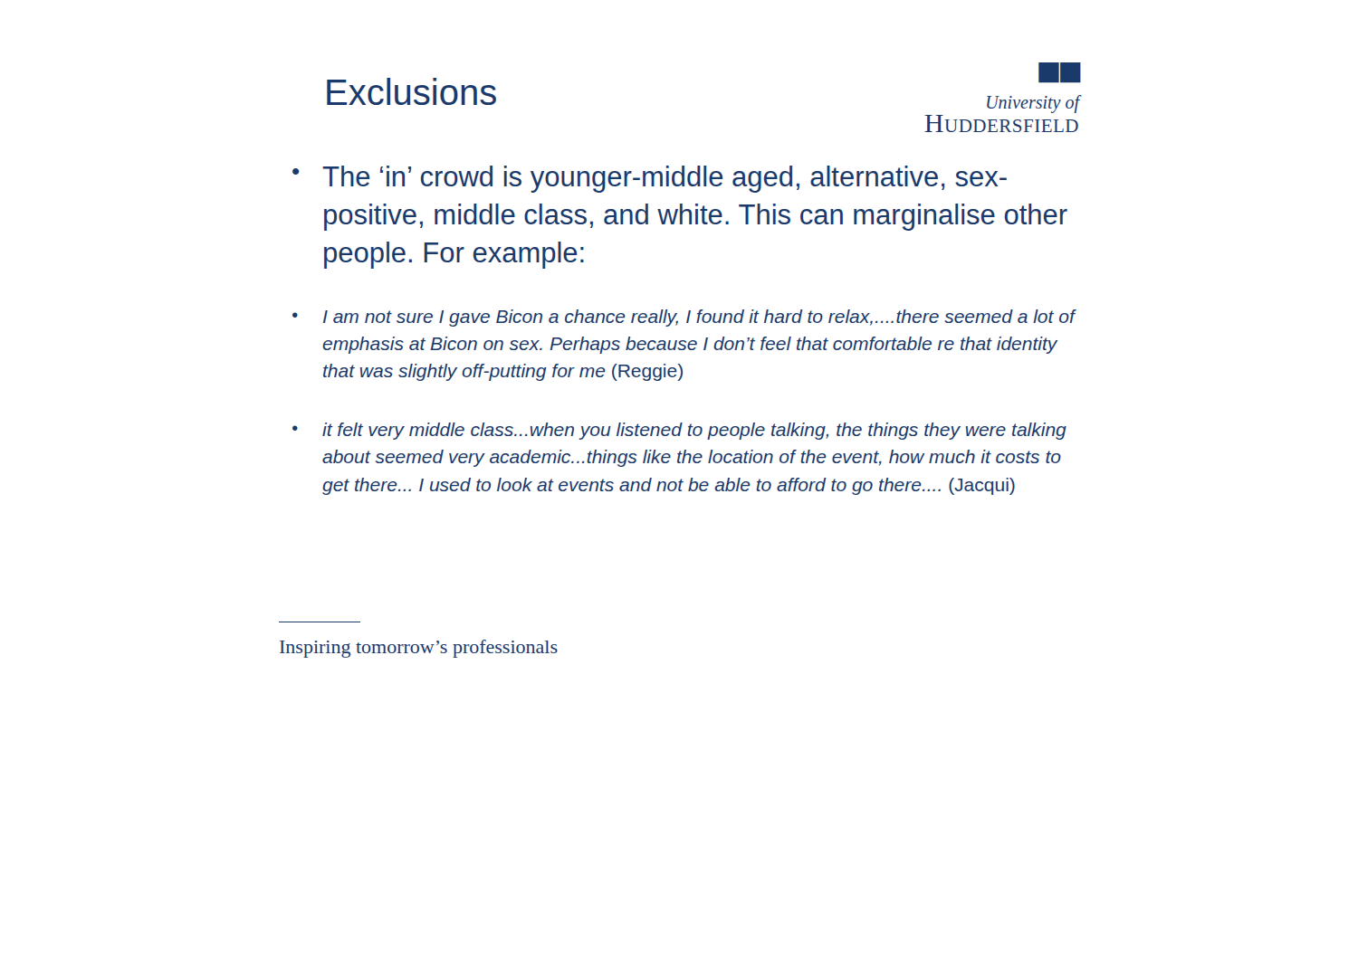■■
University of
Huddersfield
Exclusions
The ‘in’ crowd is younger-middle aged, alternative, sex-positive, middle class, and white. This can marginalise other people. For example:
I am not sure I gave Bicon a chance really, I found it hard to relax,....there seemed a lot of emphasis at Bicon on sex. Perhaps because I don’t feel that comfortable re that identity that was slightly off-putting for me (Reggie)
it felt very middle class...when you listened to people talking, the things they were talking about seemed very academic...things like the location of the event, how much it costs to get there... I used to look at events and not be able to afford to go there.... (Jacqui)
Inspiring tomorrow’s professionals